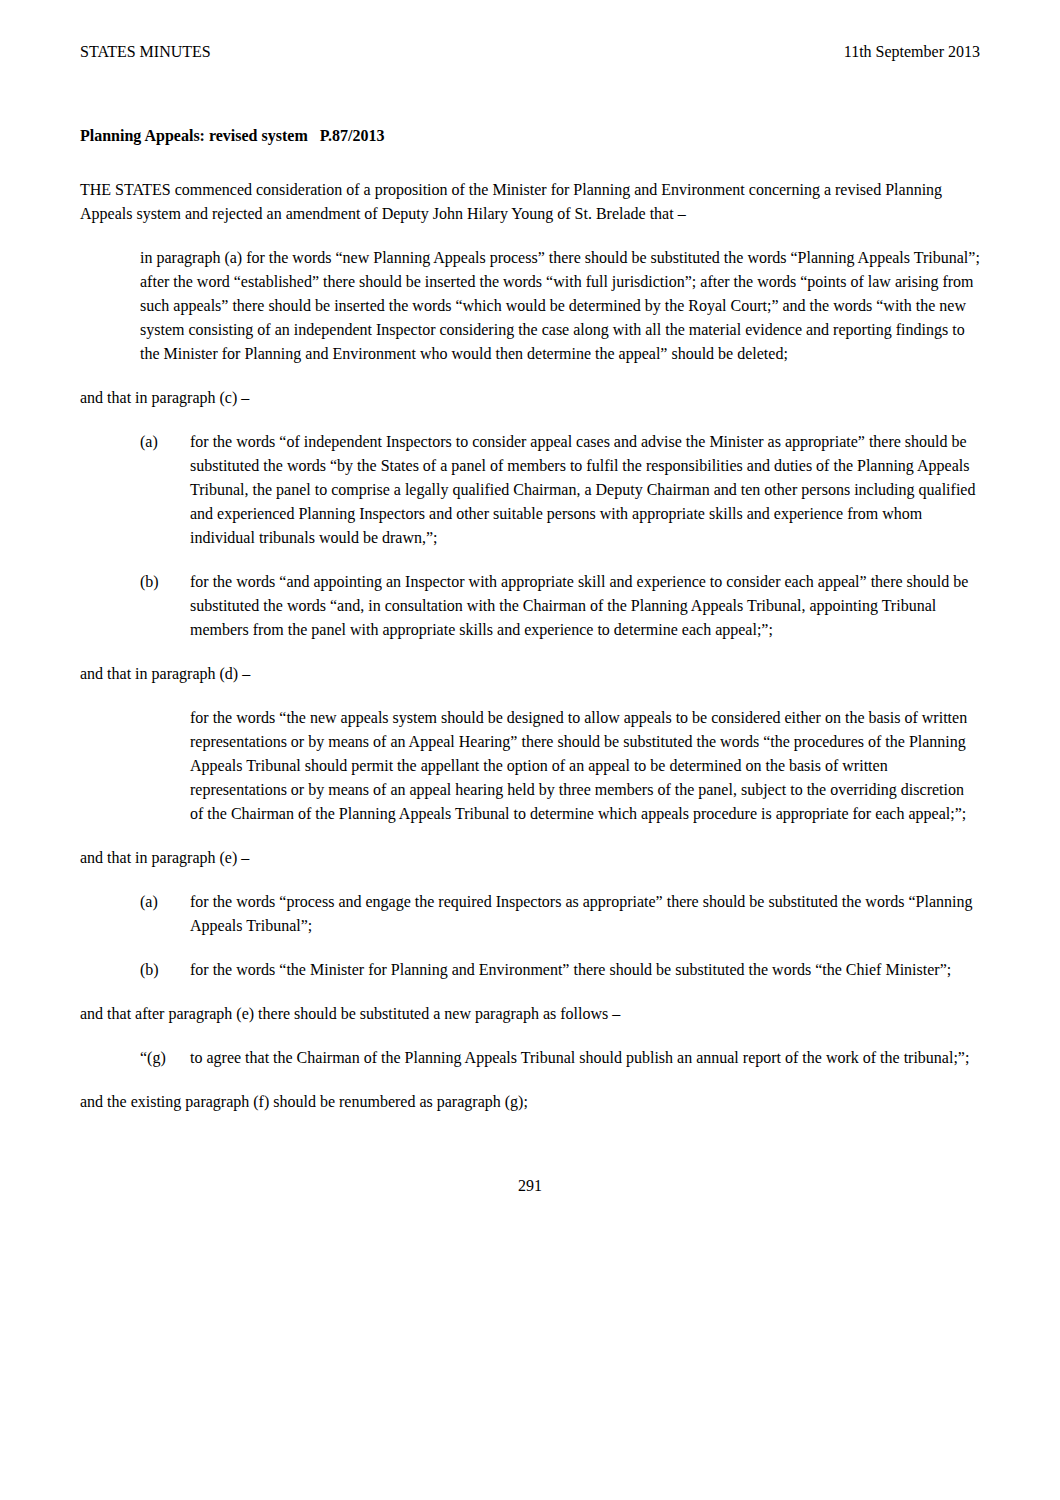STATES MINUTES 11th September 2013
Planning Appeals: revised system P.87/2013
THE STATES commenced consideration of a proposition of the Minister for Planning and Environment concerning a revised Planning Appeals system and rejected an amendment of Deputy John Hilary Young of St. Brelade that –
in paragraph (a) for the words “new Planning Appeals process” there should be substituted the words “Planning Appeals Tribunal”; after the word “established” there should be inserted the words “with full jurisdiction”; after the words “points of law arising from such appeals” there should be inserted the words “which would be determined by the Royal Court;” and the words “with the new system consisting of an independent Inspector considering the case along with all the material evidence and reporting findings to the Minister for Planning and Environment who would then determine the appeal” should be deleted;
and that in paragraph (c) –
(a)
for the words “of independent Inspectors to consider appeal cases and advise the Minister as appropriate” there should be substituted the words “by the States of a panel of members to fulfil the responsibilities and duties of the Planning Appeals Tribunal, the panel to comprise a legally qualified Chairman, a Deputy Chairman and ten other persons including qualified and experienced Planning Inspectors and other suitable persons with appropriate skills and experience from whom individual tribunals would be drawn,”;
(b)
for the words “and appointing an Inspector with appropriate skill and experience to consider each appeal” there should be substituted the words “and, in consultation with the Chairman of the Planning Appeals Tribunal, appointing Tribunal members from the panel with appropriate skills and experience to determine each appeal;”;
and that in paragraph (d) –
for the words “the new appeals system should be designed to allow appeals to be considered either on the basis of written representations or by means of an Appeal Hearing” there should be substituted the words “the procedures of the Planning Appeals Tribunal should permit the appellant the option of an appeal to be determined on the basis of written representations or by means of an appeal hearing held by three members of the panel, subject to the overriding discretion of the Chairman of the Planning Appeals Tribunal to determine which appeals procedure is appropriate for each appeal;”;
and that in paragraph (e) –
(a)
for the words “process and engage the required Inspectors as appropriate” there should be substituted the words “Planning Appeals Tribunal”;
(b)
for the words “the Minister for Planning and Environment” there should be substituted the words “the Chief Minister”;
and that after paragraph (e) there should be substituted a new paragraph as follows –
“(g)
to agree that the Chairman of the Planning Appeals Tribunal should publish an annual report of the work of the tribunal;”;
and the existing paragraph (f) should be renumbered as paragraph (g);
291